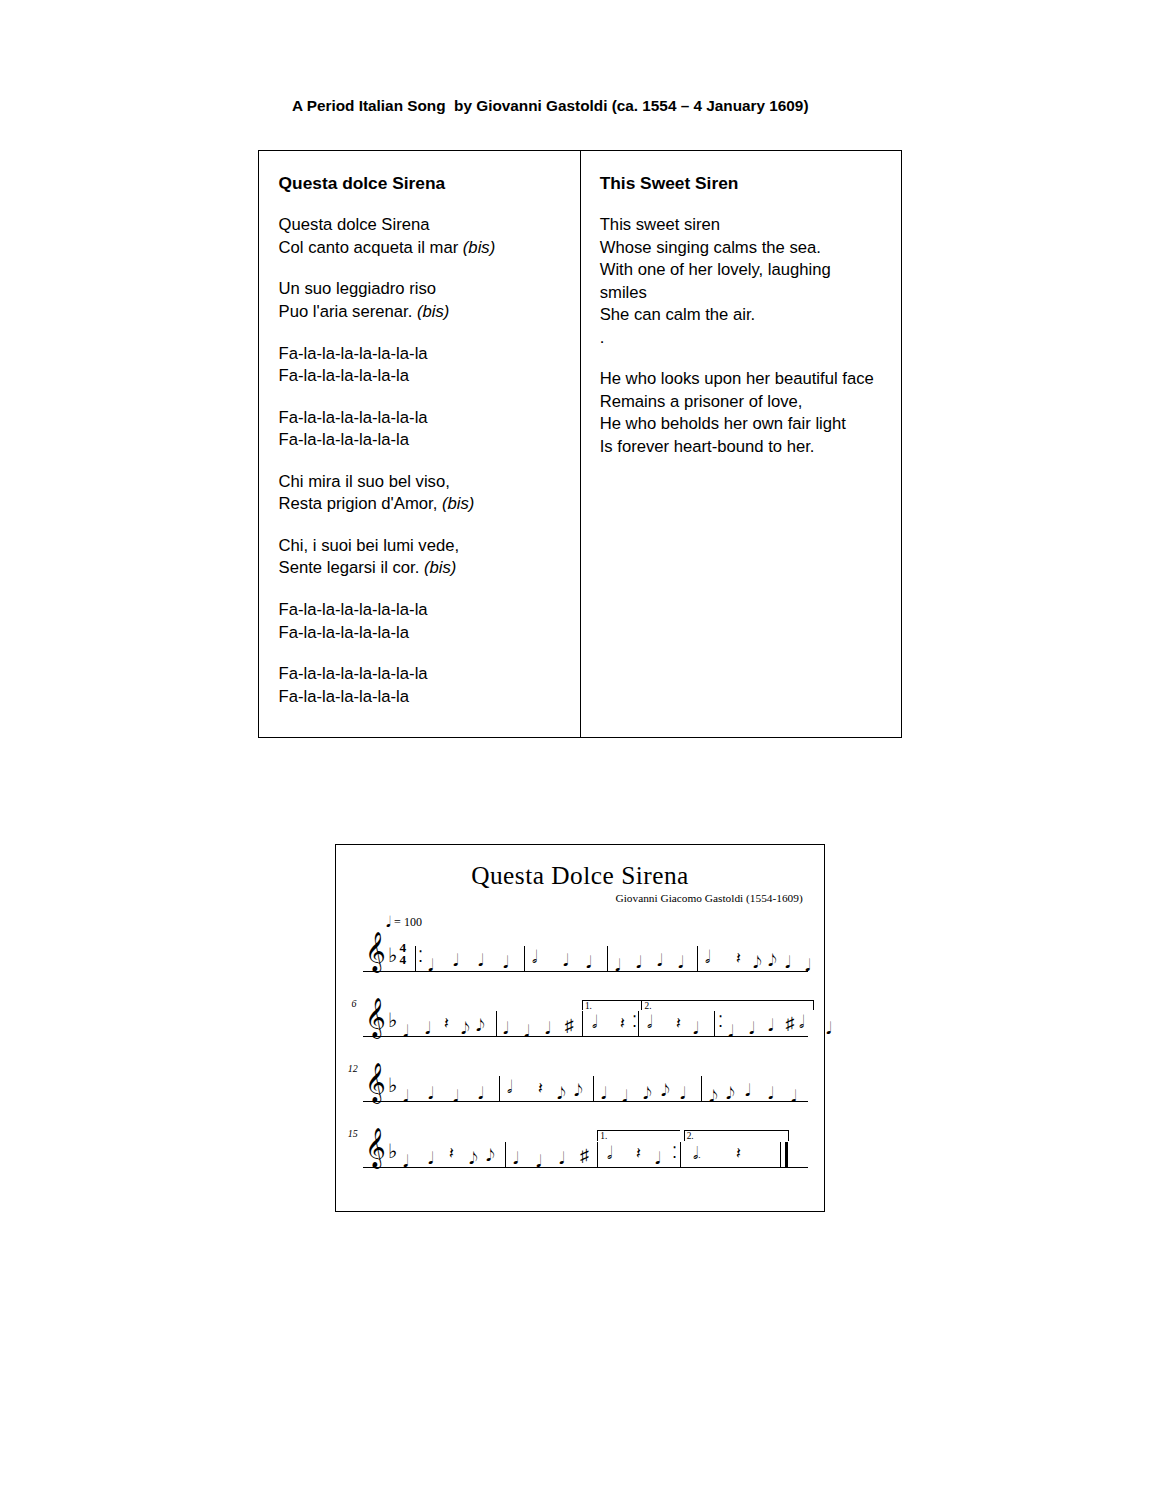A Period Italian Song by Giovanni Gastoldi (ca. 1554 – 4 January 1609)
| Questa dolce Sirena Questa dolce Sirena Col canto acqueta il mar (bis) Un suo leggiadro riso Puo l'aria serenar. (bis) Fa-la-la-la-la-la-la-la Fa-la-la-la-la-la-la Fa-la-la-la-la-la-la-la Fa-la-la-la-la-la-la Chi mira il suo bel viso, Resta prigion d'Amor, (bis) Chi, i suoi bei lumi vede, Sente legarsi il cor. (bis) Fa-la-la-la-la-la-la-la Fa-la-la-la-la-la-la Fa-la-la-la-la-la-la-la Fa-la-la-la-la-la-la | This Sweet Siren This sweet siren Whose singing calms the sea. With one of her lovely, laughing smiles She can calm the air. . He who looks upon her beautiful face Remains a prisoner of love, He who beholds her own fair light Is forever heart-bound to her. |
Questa Dolce Sirena
Giovanni Giacomo Gastoldi (1554-1609)
𝅘𝅥 = 100
𝄞
♭
4
4
⁚
𝅘𝅥
𝅘𝅥
𝅘𝅥
𝅘𝅥
𝅗𝅥
𝅘𝅥
𝅘𝅥
𝅘𝅥
𝅘𝅥
𝅘𝅥
𝅘𝅥
𝅗𝅥
𝄽
𝅘𝅥𝅮
𝅘𝅥𝅮
𝅘𝅥
𝅘𝅥
6
𝄞
♭
𝅘𝅥
𝅘𝅥
𝄽
𝅘𝅥𝅮
𝅘𝅥𝅮
𝅘𝅥
𝅘𝅥
𝅘𝅥
♯
1.
𝅗𝅥
𝄽
⁚
2.
𝅗𝅥
𝄽
𝅘𝅥
⁚
𝅘𝅥
𝅘𝅥
𝅘𝅥
♯
𝅗𝅥
𝅘𝅥
12
𝄞
♭
𝅘𝅥
𝅘𝅥
𝅘𝅥
𝅘𝅥
𝅗𝅥
𝄽
𝅘𝅥𝅮
𝅘𝅥𝅮
𝅘𝅥
𝅘𝅥
𝅘𝅥𝅮
𝅘𝅥𝅮
𝅘𝅥
𝅘𝅥𝅮
𝅘𝅥𝅮
𝅘𝅥
𝅘𝅥
𝅘𝅥
15
𝄞
♭
𝅘𝅥
𝅘𝅥
𝄽
𝅘𝅥𝅮
𝅘𝅥𝅮
𝅘𝅥
𝅘𝅥
𝅘𝅥
♯
1.
𝅗𝅥
𝄽
𝅘𝅥
⁚
2.
𝅗𝅥𝅭
𝄽